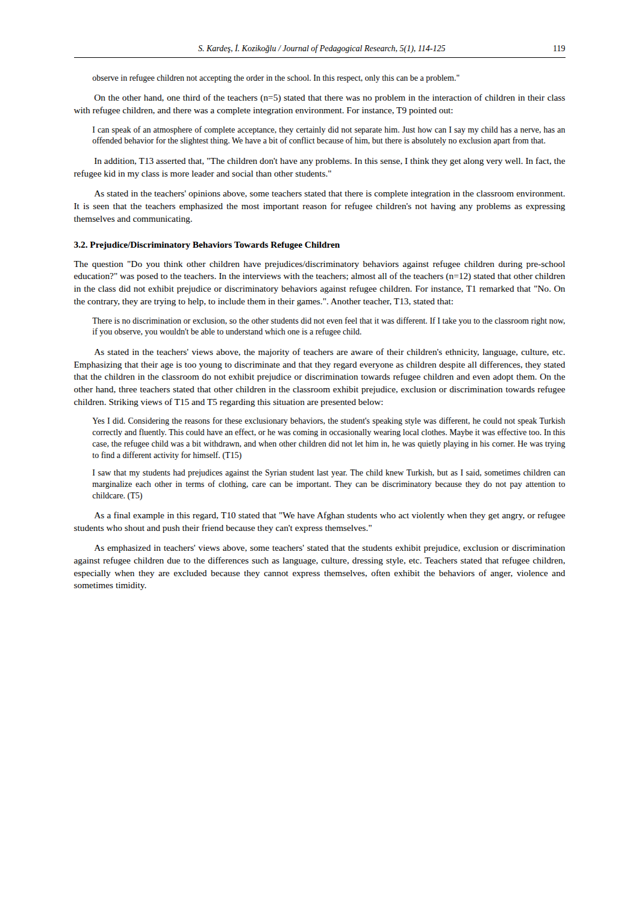S. Kardeş, İ. Kozikoğlu / Journal of Pedagogical Research, 5(1), 114-125 119
observe in refugee children not accepting the order in the school. In this respect, only this can be a problem."
On the other hand, one third of the teachers (n=5) stated that there was no problem in the interaction of children in their class with refugee children, and there was a complete integration environment. For instance, T9 pointed out:
I can speak of an atmosphere of complete acceptance, they certainly did not separate him. Just how can I say my child has a nerve, has an offended behavior for the slightest thing. We have a bit of conflict because of him, but there is absolutely no exclusion apart from that.
In addition, T13 asserted that, "The children don't have any problems. In this sense, I think they get along very well. In fact, the refugee kid in my class is more leader and social than other students."
As stated in the teachers' opinions above, some teachers stated that there is complete integration in the classroom environment. It is seen that the teachers emphasized the most important reason for refugee children's not having any problems as expressing themselves and communicating.
3.2. Prejudice/Discriminatory Behaviors Towards Refugee Children
The question "Do you think other children have prejudices/discriminatory behaviors against refugee children during pre-school education?" was posed to the teachers. In the interviews with the teachers; almost all of the teachers (n=12) stated that other children in the class did not exhibit prejudice or discriminatory behaviors against refugee children. For instance, T1 remarked that "No. On the contrary, they are trying to help, to include them in their games.". Another teacher, T13, stated that:
There is no discrimination or exclusion, so the other students did not even feel that it was different. If I take you to the classroom right now, if you observe, you wouldn't be able to understand which one is a refugee child.
As stated in the teachers' views above, the majority of teachers are aware of their children's ethnicity, language, culture, etc. Emphasizing that their age is too young to discriminate and that they regard everyone as children despite all differences, they stated that the children in the classroom do not exhibit prejudice or discrimination towards refugee children and even adopt them. On the other hand, three teachers stated that other children in the classroom exhibit prejudice, exclusion or discrimination towards refugee children. Striking views of T15 and T5 regarding this situation are presented below:
Yes I did. Considering the reasons for these exclusionary behaviors, the student's speaking style was different, he could not speak Turkish correctly and fluently. This could have an effect, or he was coming in occasionally wearing local clothes. Maybe it was effective too. In this case, the refugee child was a bit withdrawn, and when other children did not let him in, he was quietly playing in his corner. He was trying to find a different activity for himself. (T15)
I saw that my students had prejudices against the Syrian student last year. The child knew Turkish, but as I said, sometimes children can marginalize each other in terms of clothing, care can be important. They can be discriminatory because they do not pay attention to childcare. (T5)
As a final example in this regard, T10 stated that "We have Afghan students who act violently when they get angry, or refugee students who shout and push their friend because they can't express themselves."
As emphasized in teachers' views above, some teachers' stated that the students exhibit prejudice, exclusion or discrimination against refugee children due to the differences such as language, culture, dressing style, etc. Teachers stated that refugee children, especially when they are excluded because they cannot express themselves, often exhibit the behaviors of anger, violence and sometimes timidity.